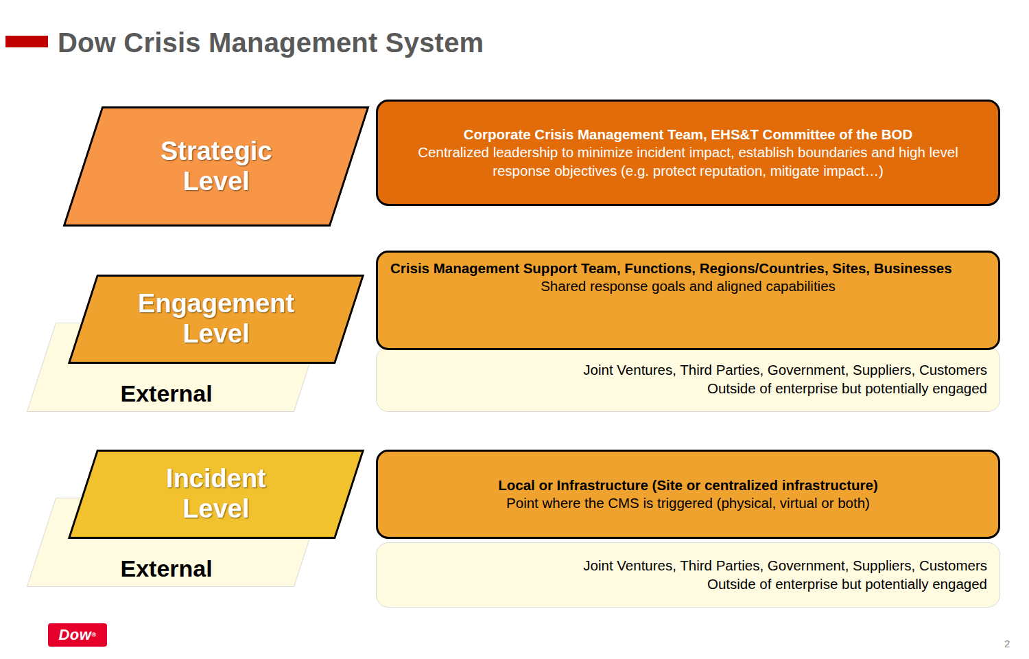Dow Crisis Management System
Strategic
Level
Corporate Crisis Management Team, EHS&T Committee of the BOD
Centralized leadership to minimize incident impact, establish boundaries and high level response objectives (e.g. protect reputation, mitigate impact…)
External
Engagement
Level
Crisis Management Support Team, Functions, Regions/Countries, Sites, Businesses
Shared response goals and aligned capabilities
Joint Ventures, Third Parties, Government, Suppliers, Customers
Outside of enterprise but potentially engaged
External
Incident
Level
Local or Infrastructure (Site or centralized infrastructure)
Point where the CMS is triggered (physical, virtual or both)
Joint Ventures, Third Parties, Government, Suppliers, Customers
Outside of enterprise but potentially engaged
Dow®
2